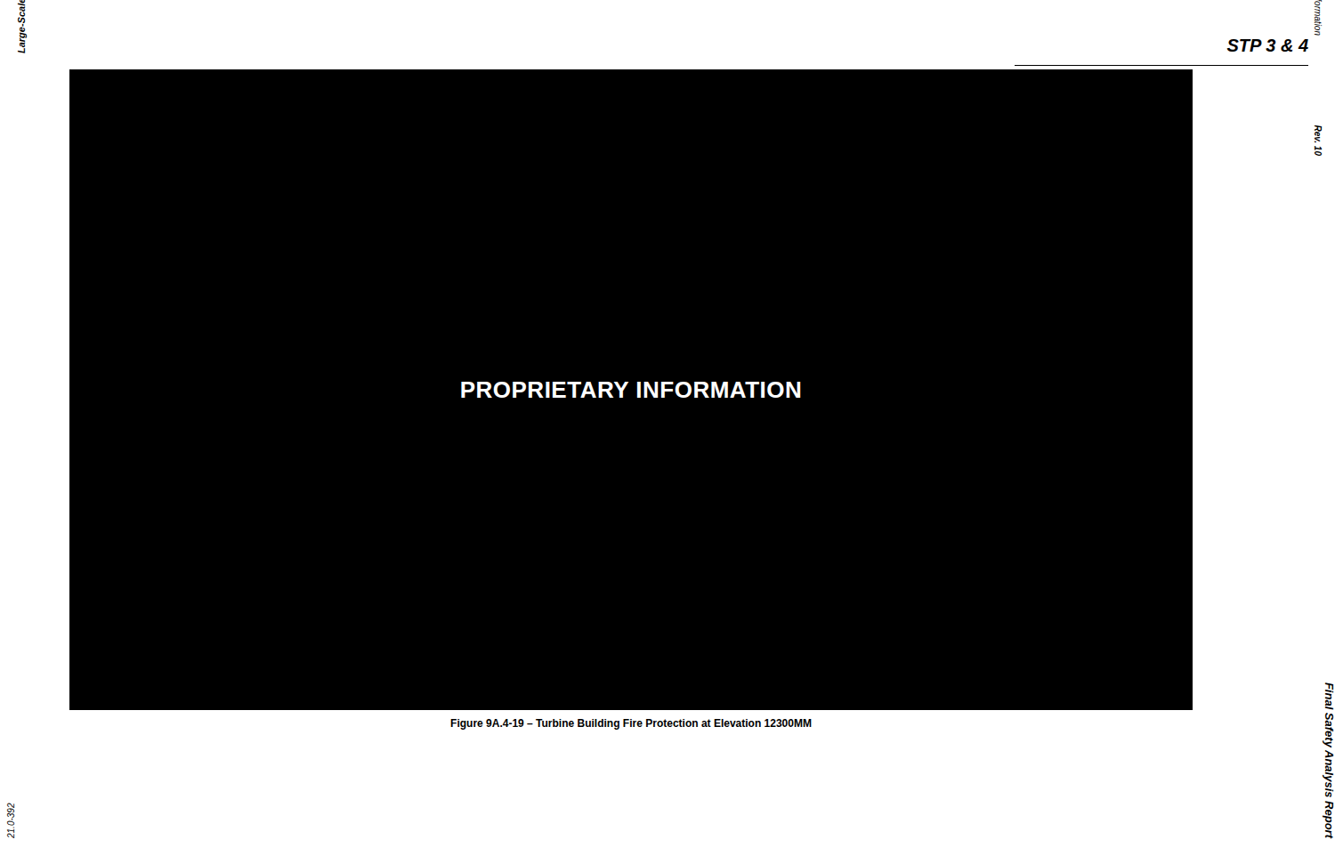Large-Scale Drawings
21.0-392
STP 3 & 4
Proprietary Information
Rev. 10
Final Safety Analysis Report
PROPRIETARY INFORMATION
Figure 9A.4-19 – Turbine Building Fire Protection at Elevation 12300MM